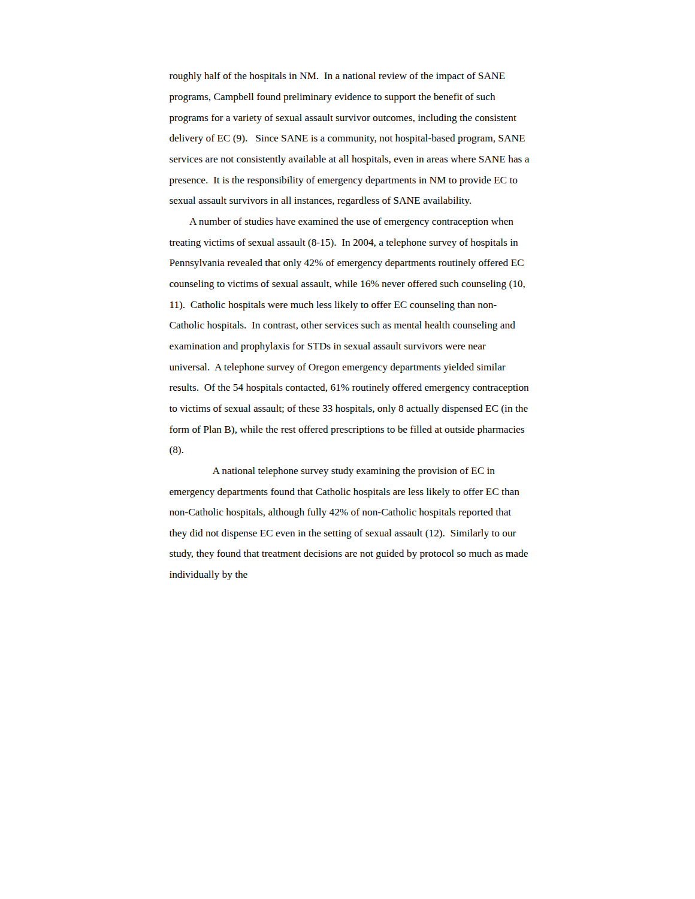roughly half of the hospitals in NM. In a national review of the impact of SANE programs, Campbell found preliminary evidence to support the benefit of such programs for a variety of sexual assault survivor outcomes, including the consistent delivery of EC (9). Since SANE is a community, not hospital-based program, SANE services are not consistently available at all hospitals, even in areas where SANE has a presence. It is the responsibility of emergency departments in NM to provide EC to sexual assault survivors in all instances, regardless of SANE availability.
A number of studies have examined the use of emergency contraception when treating victims of sexual assault (8-15). In 2004, a telephone survey of hospitals in Pennsylvania revealed that only 42% of emergency departments routinely offered EC counseling to victims of sexual assault, while 16% never offered such counseling (10, 11). Catholic hospitals were much less likely to offer EC counseling than non-Catholic hospitals. In contrast, other services such as mental health counseling and examination and prophylaxis for STDs in sexual assault survivors were near universal. A telephone survey of Oregon emergency departments yielded similar results. Of the 54 hospitals contacted, 61% routinely offered emergency contraception to victims of sexual assault; of these 33 hospitals, only 8 actually dispensed EC (in the form of Plan B), while the rest offered prescriptions to be filled at outside pharmacies (8).
A national telephone survey study examining the provision of EC in emergency departments found that Catholic hospitals are less likely to offer EC than non-Catholic hospitals, although fully 42% of non-Catholic hospitals reported that they did not dispense EC even in the setting of sexual assault (12). Similarly to our study, they found that treatment decisions are not guided by protocol so much as made individually by the